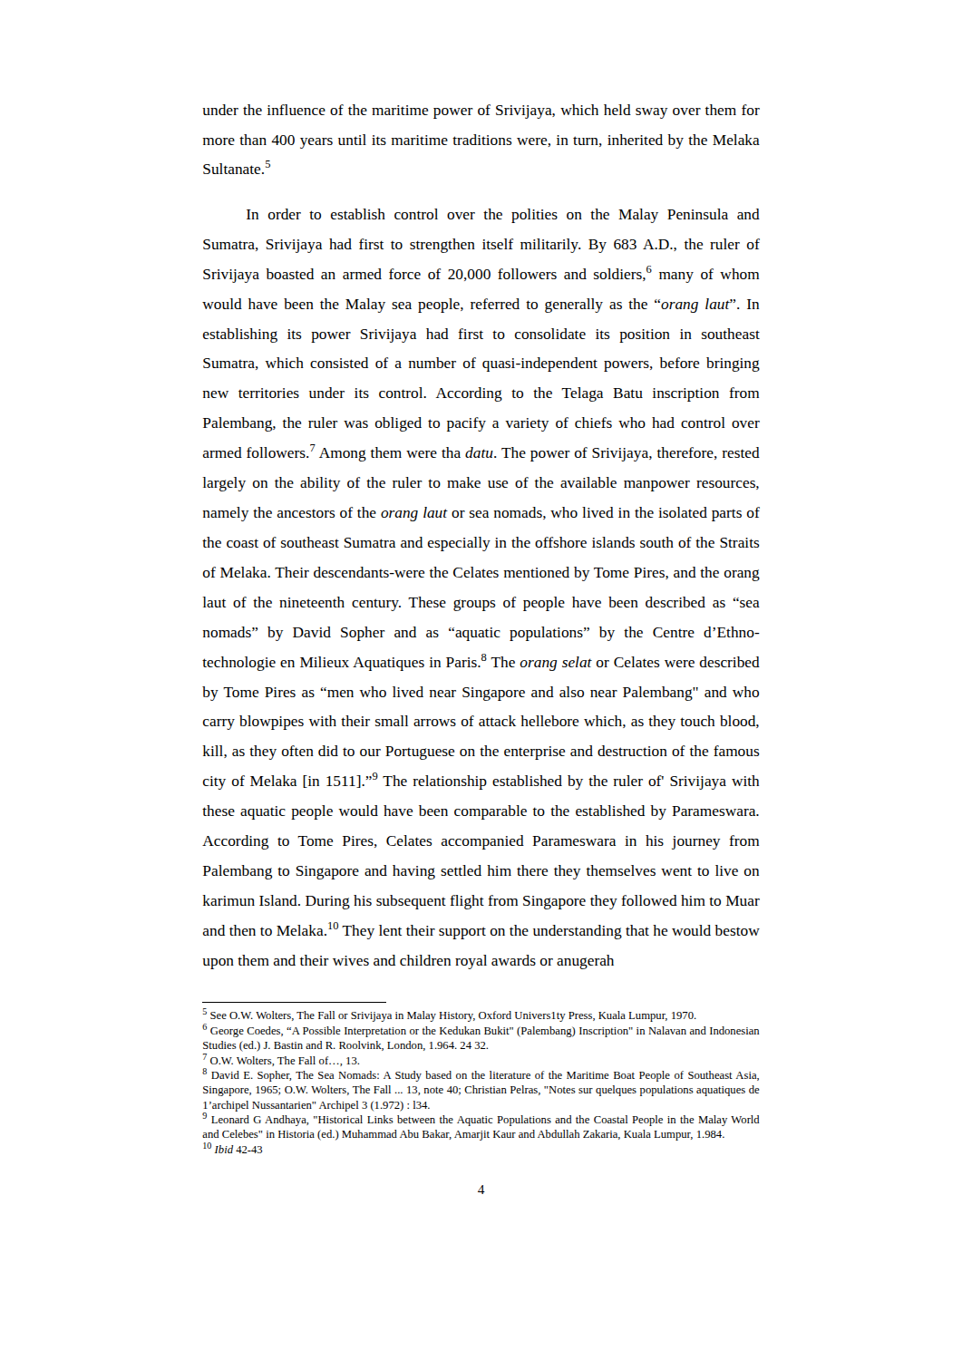under the influence of the maritime power of Srivijaya, which held sway over them for more than 400 years until its maritime traditions were, in turn, inherited by the Melaka Sultanate.5
In order to establish control over the polities on the Malay Peninsula and Sumatra, Srivijaya had first to strengthen itself militarily. By 683 A.D., the ruler of Srivijaya boasted an armed force of 20,000 followers and soldiers,6 many of whom would have been the Malay sea people, referred to generally as the “orang laut”. In establishing its power Srivijaya had first to consolidate its position in southeast Sumatra, which consisted of a number of quasi-independent powers, before bringing new territories under its control. According to the Telaga Batu inscription from Palembang, the ruler was obliged to pacify a variety of chiefs who had control over armed followers.7 Among them were tha datu. The power of Srivijaya, therefore, rested largely on the ability of the ruler to make use of the available manpower resources, namely the ancestors of the orang laut or sea nomads, who lived in the isolated parts of the coast of southeast Sumatra and especially in the offshore islands south of the Straits of Melaka. Their descendants-were the Celates mentioned by Tome Pires, and the orang laut of the nineteenth century. These groups of people have been described as “sea nomads” by David Sopher and as “aquatic populations” by the Centre d’Ethno-technologie en Milieux Aquatiques in Paris.8 The orang selat or Celates were described by Tome Pires as “men who lived near Singapore and also near Palembang" and who carry blowpipes with their small arrows of attack hellebore which, as they touch blood, kill, as they often did to our Portuguese on the enterprise and destruction of the famous city of Melaka [in 1511].”9 The relationship established by the ruler of' Srivijaya with these aquatic people would have been comparable to the established by Parameswara. According to Tome Pires, Celates accompanied Parameswara in his journey from Palembang to Singapore and having settled him there they themselves went to live on karimun Island. During his subsequent flight from Singapore they followed him to Muar and then to Melaka.10 They lent their support on the understanding that he would bestow upon them and their wives and children royal awards or anugerah
5 See O.W. Wolters, The Fall or Srivijaya in Malay History, Oxford Univers1ty Press, Kuala Lumpur, 1970.
6 George Coedes, “A Possible Interpretation or the Kedukan Bukit" (Palembang) Inscription" in Nalavan and Indonesian Studies (ed.) J. Bastin and R. Roolvink, London, 1.964. 24 32.
7 O.W. Wolters, The Fall of…, 13.
8 David E. Sopher, The Sea Nomads: A Study based on the literature of the Maritime Boat People of Southeast Asia, Singapore, 1965; O.W. Wolters, The Fall ... 13, note 40; Christian Pelras, "Notes sur quelques populations aquatiques de 1’archipel Nussantarien" Archipel 3 (1.972) : l34.
9 Leonard G Andhaya, "Historical Links between the Aquatic Populations and the Coastal People in the Malay World and Celebes" in Historia (ed.) Muhammad Abu Bakar, Amarjit Kaur and Abdullah Zakaria, Kuala Lumpur, 1.984.
10 Ibid 42-43
4